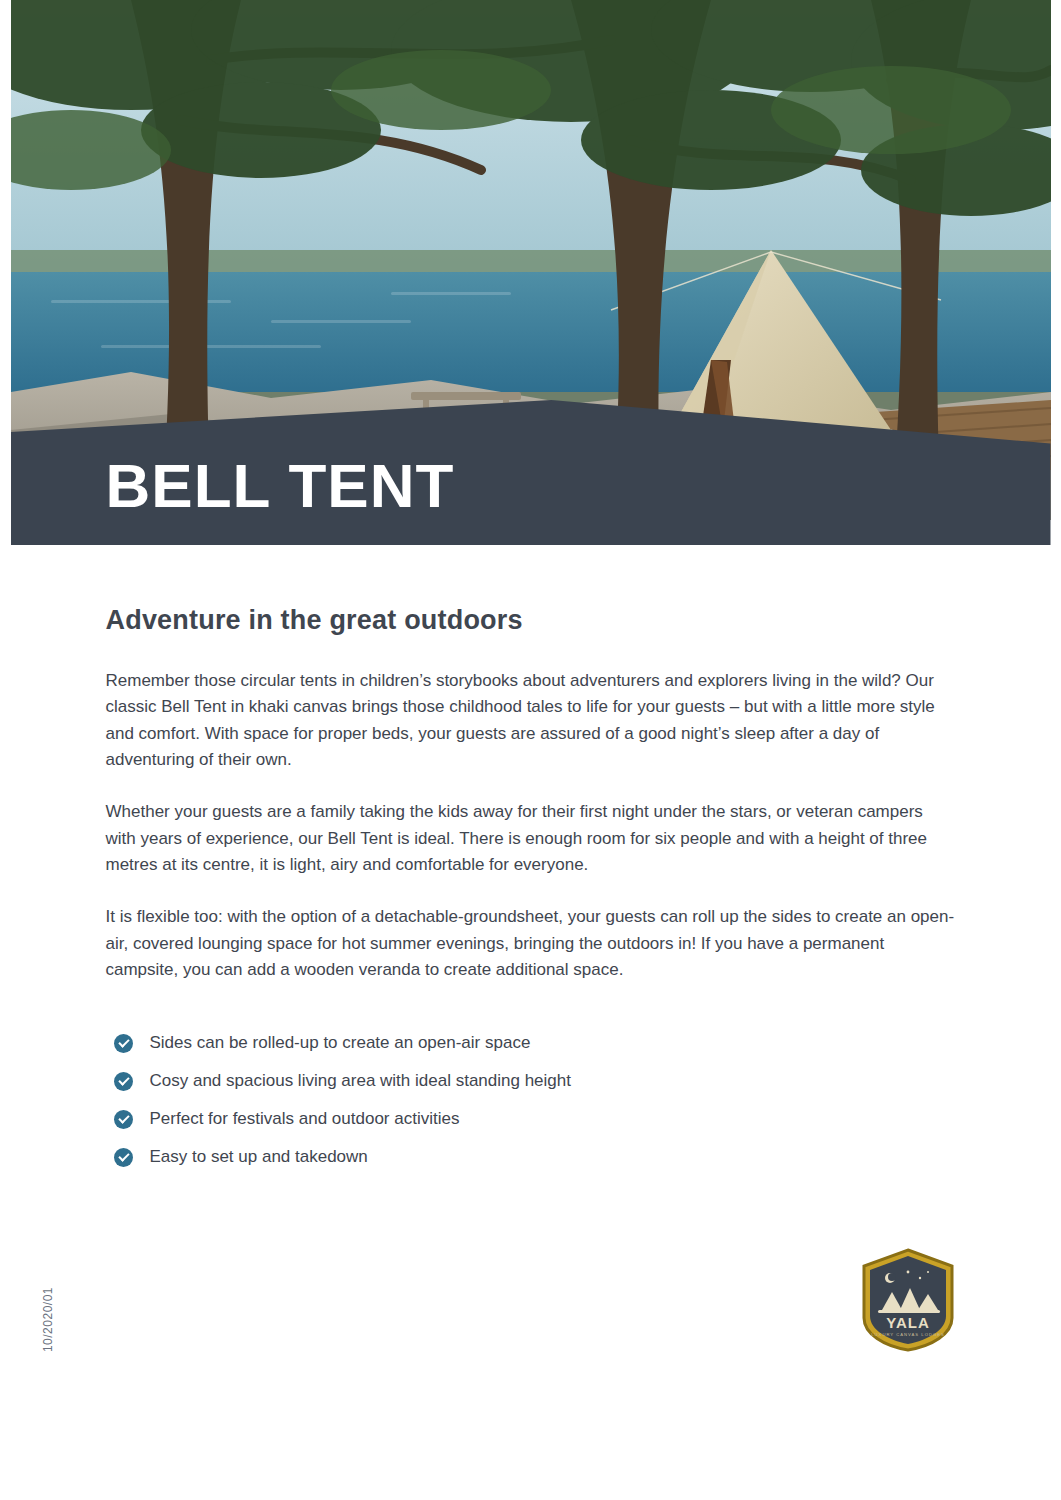Bell Tent
Adventure in the great outdoors
Remember those circular tents in children’s storybooks about adventurers and explorers living in the wild? Our classic Bell Tent in khaki canvas brings those childhood tales to life for your guests – but with a little more style and comfort. With space for proper beds, your guests are assured of a good night’s sleep after a day of adventuring of their own.
Whether your guests are a family taking the kids away for their first night under the stars, or veteran campers with years of experience, our Bell Tent is ideal. There is enough room for six people and with a height of three metres at its centre, it is light, airy and comfortable for everyone.
It is flexible too: with the option of a detachable-groundsheet, your guests can roll up the sides to create an open-air, covered lounging space for hot summer evenings, bringing the outdoors in! If you have a permanent campsite, you can add a wooden veranda to create additional space.
Sides can be rolled-up to create an open-air space
Cosy and spacious living area with ideal standing height
Perfect for festivals and outdoor activities
Easy to set up and takedown
10/2020/01
YALA Luxury Canvas Lodges YALA LUXURY CANVAS LODGES